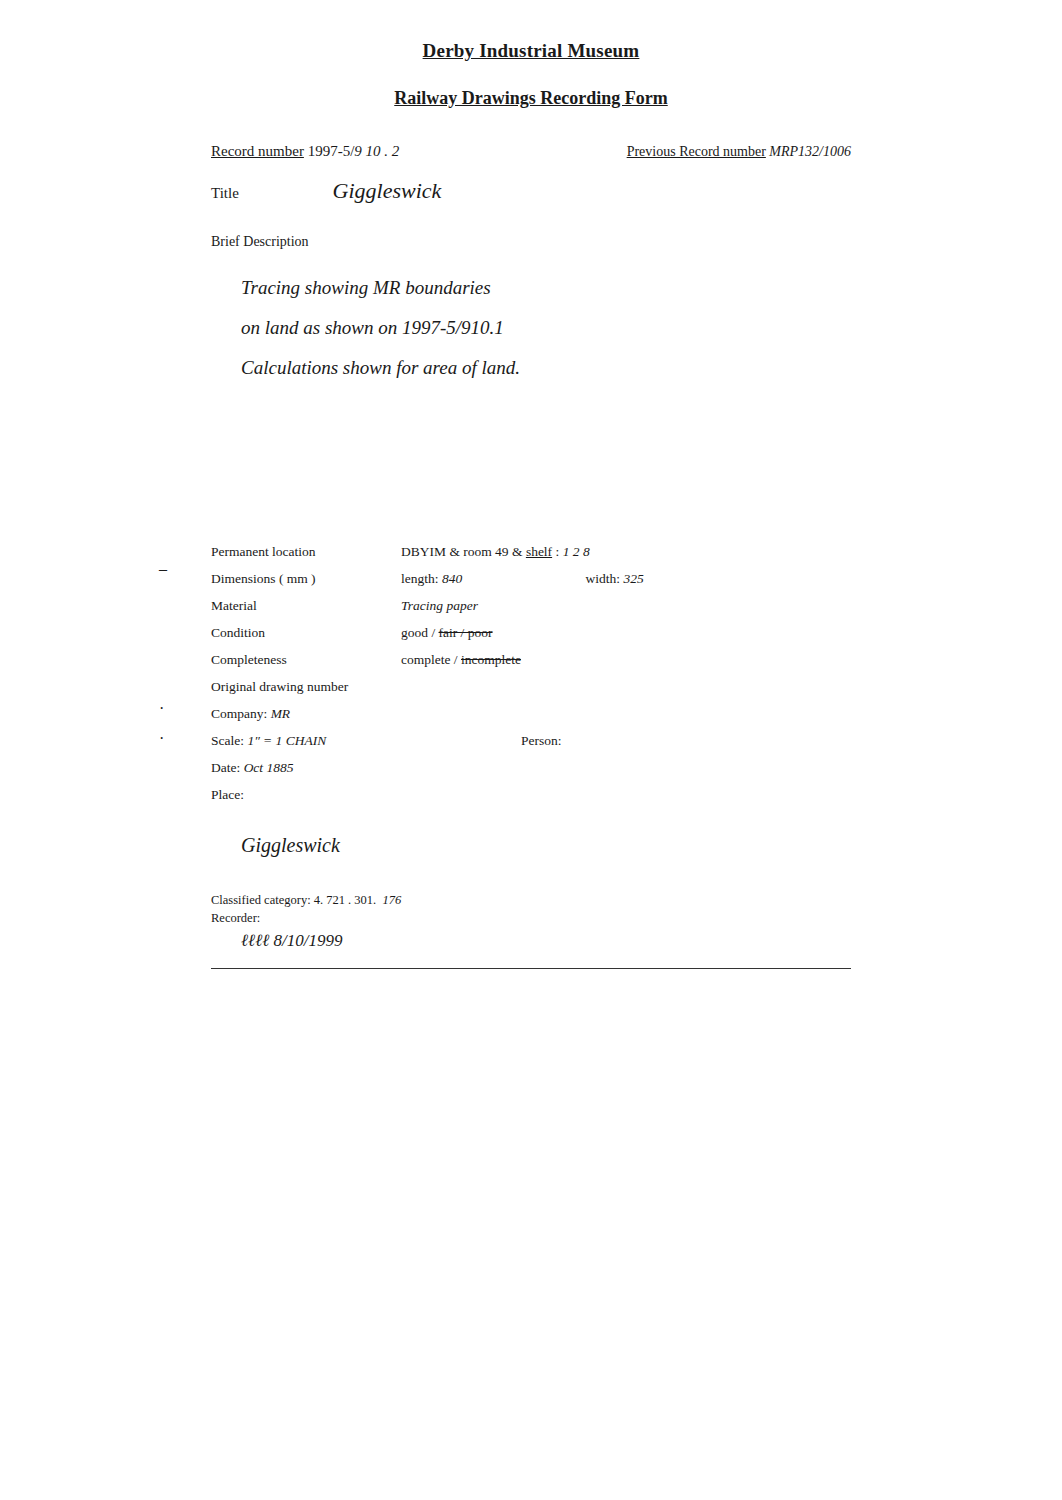Derby Industrial Museum
Railway Drawings Recording Form
Record number 1997-5/9 10 . 2
Previous Record number MRP132/1006
Title Giggleswick
Brief Description
Tracing showing MR boundaries
on land as shown on 1997-5/910.1
Calculations shown for area of land.
Permanent location
DBYIM & room 49 & shelf : 1 2 8
Dimensions ( mm )
length: 840 width: 325
Material
Tracing paper
Condition
good / fair / poor
Completeness
complete / incomplete
Original drawing number
Company: MR
Scale: 1″ = 1 CHAIN
Person:
Date: Oct 1885
Place:
Giggleswick
Classified category: 4. 721 . 301. 176
Recorder:
ℓℓℓℓ 8/10/1999
– · ·